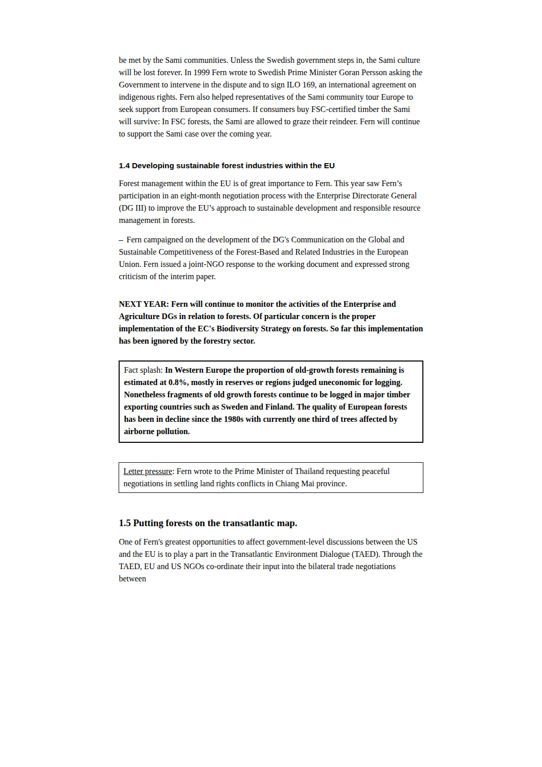be met by the Sami communities. Unless the Swedish government steps in, the Sami culture will be lost forever. In 1999 Fern wrote to Swedish Prime Minister Goran Persson asking the Government to intervene in the dispute and to sign ILO 169, an international agreement on indigenous rights. Fern also helped representatives of the Sami community tour Europe to seek support from European consumers. If consumers buy FSC-certified timber the Sami will survive: In FSC forests, the Sami are allowed to graze their reindeer. Fern will continue to support the Sami case over the coming year.
1.4 Developing sustainable forest industries within the EU
Forest management within the EU is of great importance to Fern. This year saw Fern’s participation in an eight-month negotiation process with the Enterprise Directorate General (DG III) to improve the EU’s approach to sustainable development and responsible resource management in forests.
Fern campaigned on the development of the DG's Communication on the Global and Sustainable Competitiveness of the Forest-Based and Related Industries in the European Union. Fern issued a joint-NGO response to the working document and expressed strong criticism of the interim paper.
NEXT YEAR: Fern will continue to monitor the activities of the Enterprise and Agriculture DGs in relation to forests. Of particular concern is the proper implementation of the EC's Biodiversity Strategy on forests. So far this implementation has been ignored by the forestry sector.
Fact splash: In Western Europe the proportion of old-growth forests remaining is estimated at 0.8%, mostly in reserves or regions judged uneconomic for logging. Nonetheless fragments of old growth forests continue to be logged in major timber exporting countries such as Sweden and Finland. The quality of European forests has been in decline since the 1980s with currently one third of trees affected by airborne pollution.
Letter pressure: Fern wrote to the Prime Minister of Thailand requesting peaceful negotiations in settling land rights conflicts in Chiang Mai province.
1.5 Putting forests on the transatlantic map.
One of Fern's greatest opportunities to affect government-level discussions between the US and the EU is to play a part in the Transatlantic Environment Dialogue (TAED). Through the TAED, EU and US NGOs co-ordinate their input into the bilateral trade negotiations between